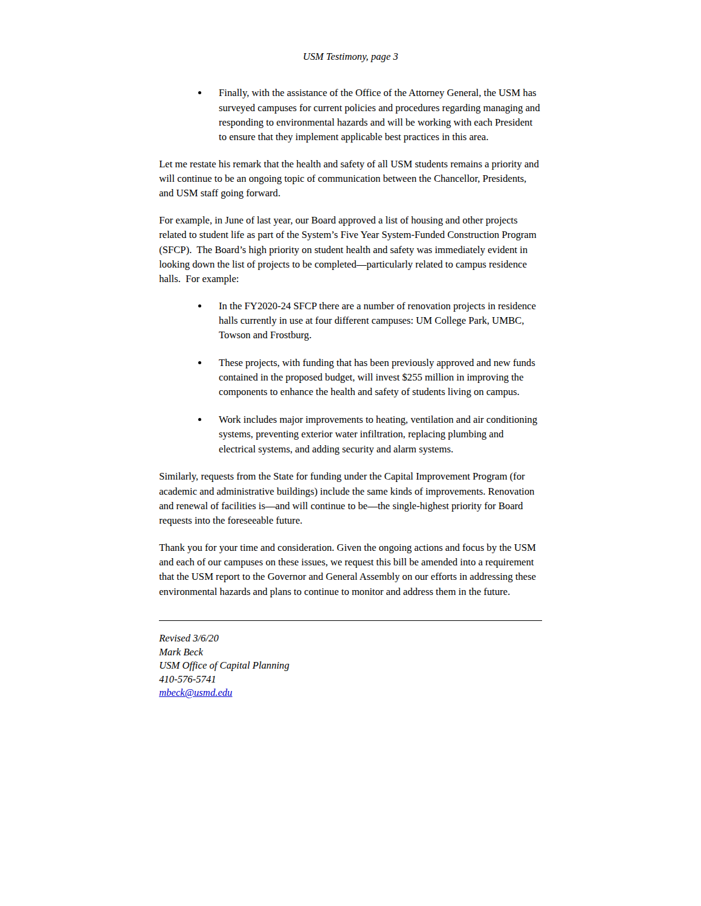USM Testimony, page 3
Finally, with the assistance of the Office of the Attorney General, the USM has surveyed campuses for current policies and procedures regarding managing and responding to environmental hazards and will be working with each President to ensure that they implement applicable best practices in this area.
Let me restate his remark that the health and safety of all USM students remains a priority and will continue to be an ongoing topic of communication between the Chancellor, Presidents, and USM staff going forward.
For example, in June of last year, our Board approved a list of housing and other projects related to student life as part of the System’s Five Year System-Funded Construction Program (SFCP). The Board’s high priority on student health and safety was immediately evident in looking down the list of projects to be completed—particularly related to campus residence halls. For example:
In the FY2020-24 SFCP there are a number of renovation projects in residence halls currently in use at four different campuses: UM College Park, UMBC, Towson and Frostburg.
These projects, with funding that has been previously approved and new funds contained in the proposed budget, will invest $255 million in improving the components to enhance the health and safety of students living on campus.
Work includes major improvements to heating, ventilation and air conditioning systems, preventing exterior water infiltration, replacing plumbing and electrical systems, and adding security and alarm systems.
Similarly, requests from the State for funding under the Capital Improvement Program (for academic and administrative buildings) include the same kinds of improvements. Renovation and renewal of facilities is—and will continue to be—the single-highest priority for Board requests into the foreseeable future.
Thank you for your time and consideration. Given the ongoing actions and focus by the USM and each of our campuses on these issues, we request this bill be amended into a requirement that the USM report to the Governor and General Assembly on our efforts in addressing these environmental hazards and plans to continue to monitor and address them in the future.
Revised 3/6/20
Mark Beck
USM Office of Capital Planning
410-576-5741
mbeck@usmd.edu